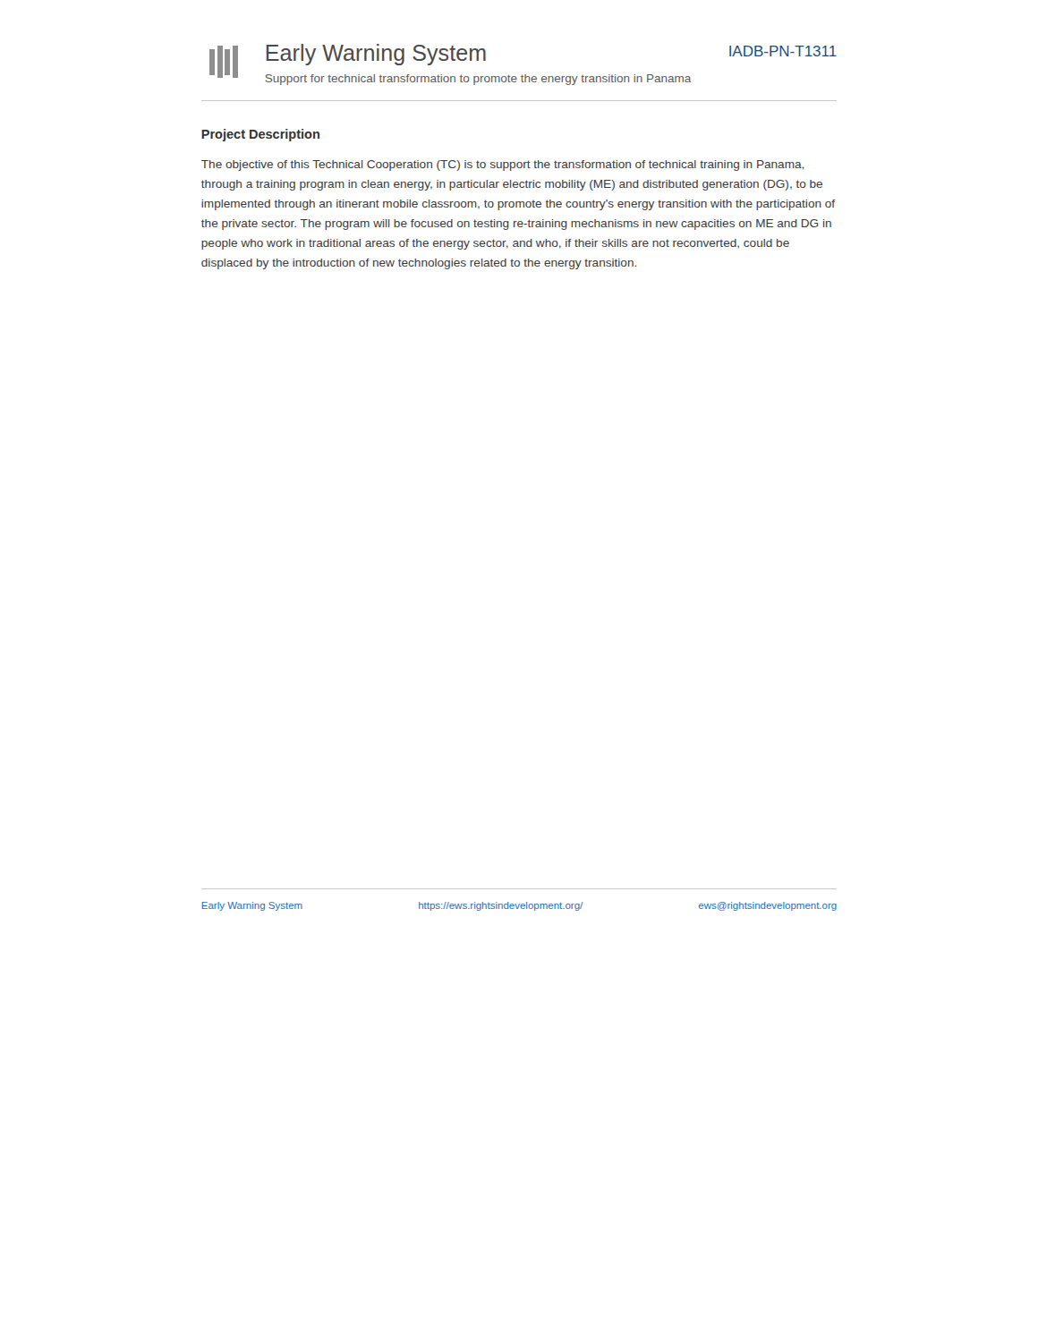Early Warning System
Support for technical transformation to promote the energy transition in Panama
IADB-PN-T1311
Project Description
The objective of this Technical Cooperation (TC) is to support the transformation of technical training in Panama, through a training program in clean energy, in particular electric mobility (ME) and distributed generation (DG), to be implemented through an itinerant mobile classroom, to promote the country's energy transition with the participation of the private sector. The program will be focused on testing re-training mechanisms in new capacities on ME and DG in people who work in traditional areas of the energy sector, and who, if their skills are not reconverted, could be displaced by the introduction of new technologies related to the energy transition.
Early Warning System
https://ews.rightsindevelopment.org/
ews@rightsindevelopment.org